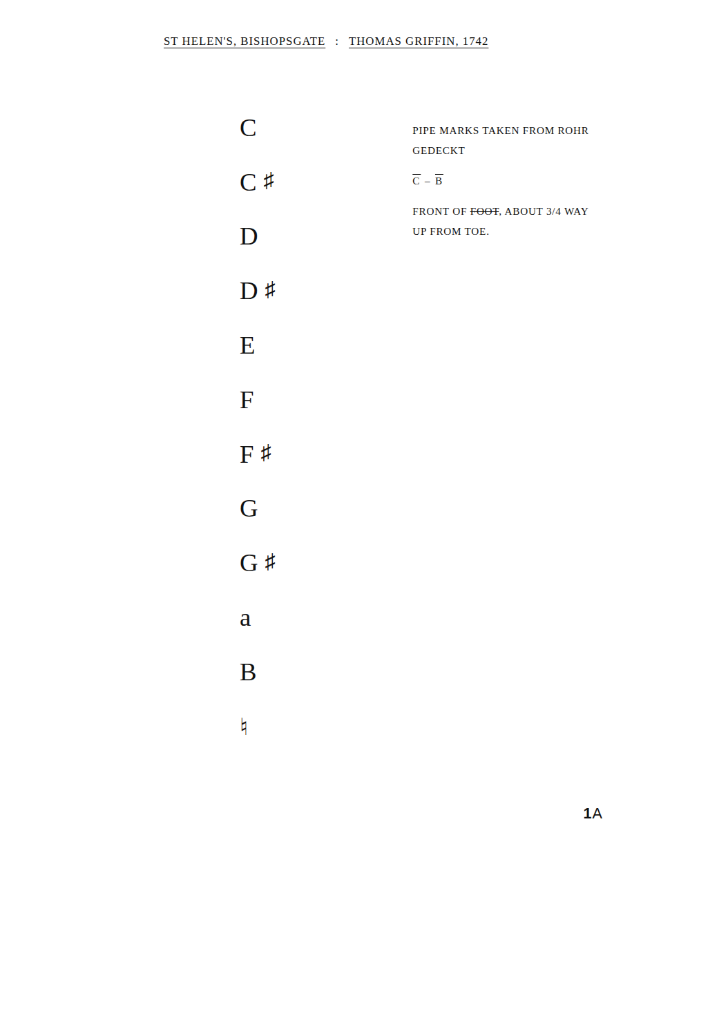St Helen's, Bishopsgate: Thomas Griffin, 1742
C
C♯
D
D♯
E
F
F♯
G
G♯
a
B
♮
Pipe marks taken from Rohr Gedeckt
C – b
Front of foot, about 3/4 way up from toe.
1A